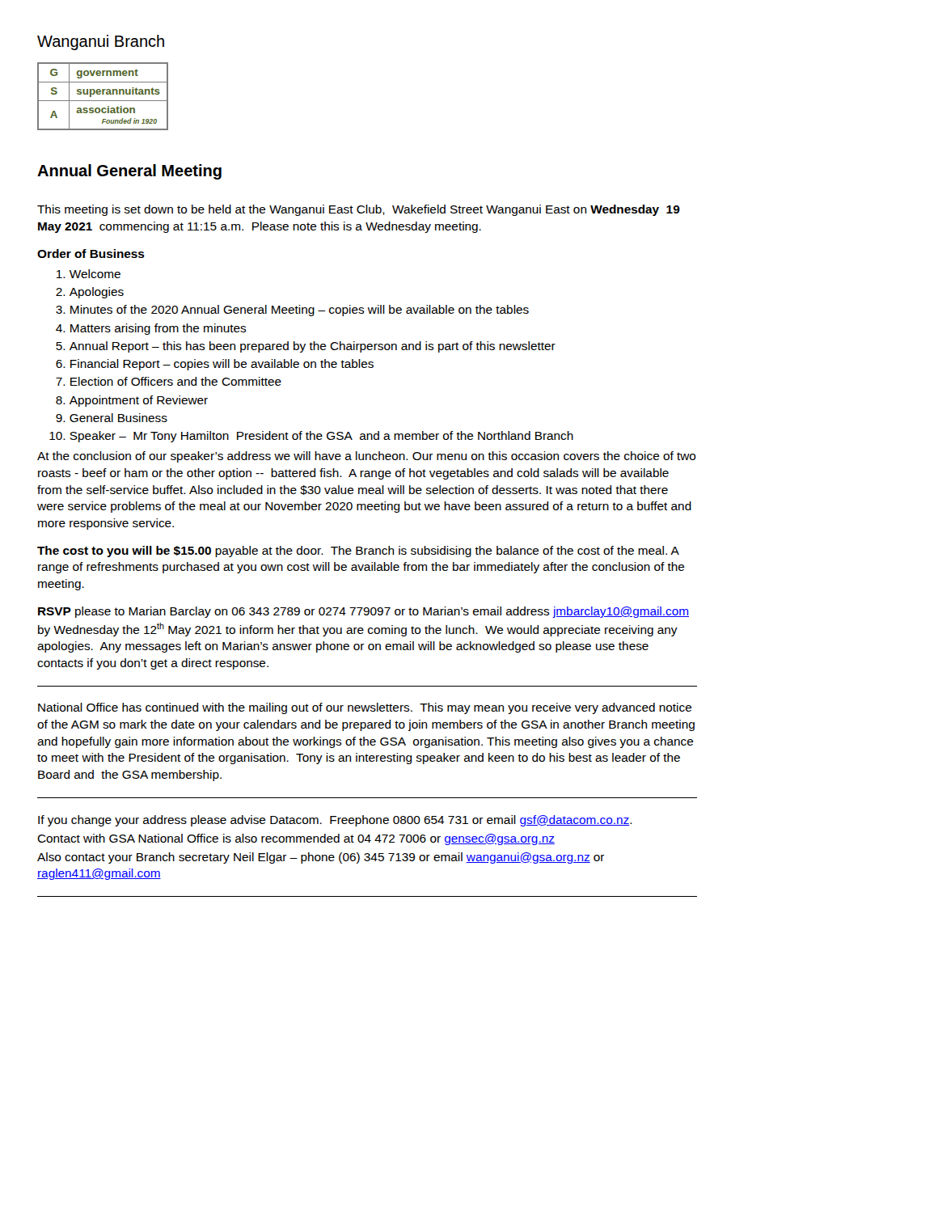Wanganui Branch
| G | government |
| S | superannuitants |
| A | association Founded in 1920 |
Annual General Meeting
This meeting is set down to be held at the Wanganui East Club, Wakefield Street Wanganui East on Wednesday 19 May 2021 commencing at 11:15 a.m. Please note this is a Wednesday meeting.
Order of Business
Welcome
Apologies
Minutes of the 2020 Annual General Meeting – copies will be available on the tables
Matters arising from the minutes
Annual Report – this has been prepared by the Chairperson and is part of this newsletter
Financial Report – copies will be available on the tables
Election of Officers and the Committee
Appointment of Reviewer
General Business
Speaker – Mr Tony Hamilton President of the GSA and a member of the Northland Branch
At the conclusion of our speaker’s address we will have a luncheon. Our menu on this occasion covers the choice of two roasts - beef or ham or the other option -- battered fish. A range of hot vegetables and cold salads will be available from the self-service buffet. Also included in the $30 value meal will be selection of desserts. It was noted that there were service problems of the meal at our November 2020 meeting but we have been assured of a return to a buffet and more responsive service.
The cost to you will be $15.00 payable at the door. The Branch is subsidising the balance of the cost of the meal. A range of refreshments purchased at you own cost will be available from the bar immediately after the conclusion of the meeting.
RSVP please to Marian Barclay on 06 343 2789 or 0274 779097 or to Marian’s email address jmbarclay10@gmail.com by Wednesday the 12th May 2021 to inform her that you are coming to the lunch. We would appreciate receiving any apologies. Any messages left on Marian’s answer phone or on email will be acknowledged so please use these contacts if you don’t get a direct response.
National Office has continued with the mailing out of our newsletters. This may mean you receive very advanced notice of the AGM so mark the date on your calendars and be prepared to join members of the GSA in another Branch meeting and hopefully gain more information about the workings of the GSA organisation. This meeting also gives you a chance to meet with the President of the organisation. Tony is an interesting speaker and keen to do his best as leader of the Board and the GSA membership.
If you change your address please advise Datacom. Freephone 0800 654 731 or email gsf@datacom.co.nz.
Contact with GSA National Office is also recommended at 04 472 7006 or gensec@gsa.org.nz
Also contact your Branch secretary Neil Elgar – phone (06) 345 7139 or email wanganui@gsa.org.nz or raglen411@gmail.com